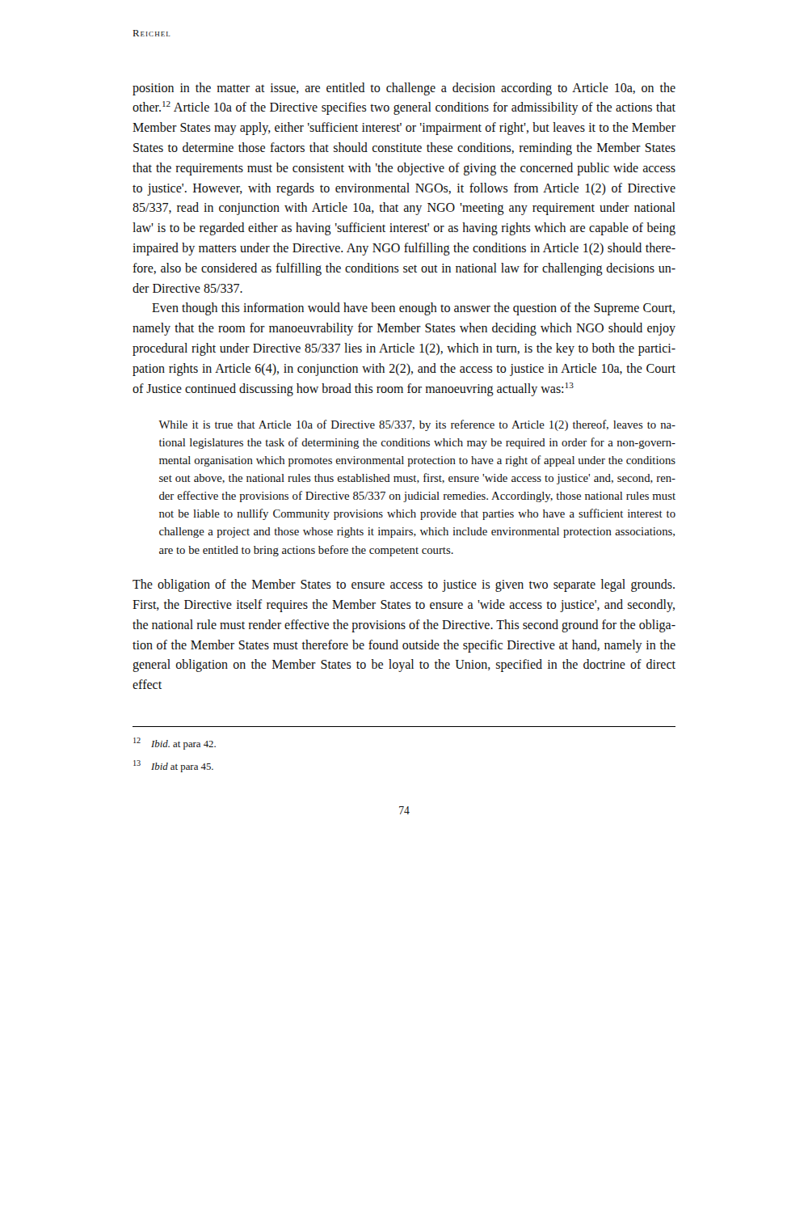Reichel
position in the matter at issue, are entitled to challenge a decision according to Article 10a, on the other.12 Article 10a of the Directive specifies two general conditions for admissibility of the actions that Member States may apply, either 'sufficient interest' or 'impairment of right', but leaves it to the Member States to determine those factors that should constitute these conditions, reminding the Member States that the requirements must be consistent with 'the objective of giving the concerned public wide access to justice'. However, with regards to environmental NGOs, it follows from Article 1(2) of Directive 85/337, read in conjunction with Article 10a, that any NGO 'meeting any requirement under national law' is to be regarded either as having 'sufficient interest' or as having rights which are capable of being impaired by matters under the Directive. Any NGO fulfilling the conditions in Article 1(2) should therefore, also be considered as fulfilling the conditions set out in national law for challenging decisions under Directive 85/337.
Even though this information would have been enough to answer the question of the Supreme Court, namely that the room for manoeuvrability for Member States when deciding which NGO should enjoy procedural right under Directive 85/337 lies in Article 1(2), which in turn, is the key to both the participation rights in Article 6(4), in conjunction with 2(2), and the access to justice in Article 10a, the Court of Justice continued discussing how broad this room for manoeuvring actually was:13
While it is true that Article 10a of Directive 85/337, by its reference to Article 1(2) thereof, leaves to national legislatures the task of determining the conditions which may be required in order for a non-governmental organisation which promotes environmental protection to have a right of appeal under the conditions set out above, the national rules thus established must, first, ensure 'wide access to justice' and, second, render effective the provisions of Directive 85/337 on judicial remedies. Accordingly, those national rules must not be liable to nullify Community provisions which provide that parties who have a sufficient interest to challenge a project and those whose rights it impairs, which include environmental protection associations, are to be entitled to bring actions before the competent courts.
The obligation of the Member States to ensure access to justice is given two separate legal grounds. First, the Directive itself requires the Member States to ensure a 'wide access to justice', and secondly, the national rule must render effective the provisions of the Directive. This second ground for the obligation of the Member States must therefore be found outside the specific Directive at hand, namely in the general obligation on the Member States to be loyal to the Union, specified in the doctrine of direct effect
12 Ibid. at para 42.
13 Ibid at para 45.
74